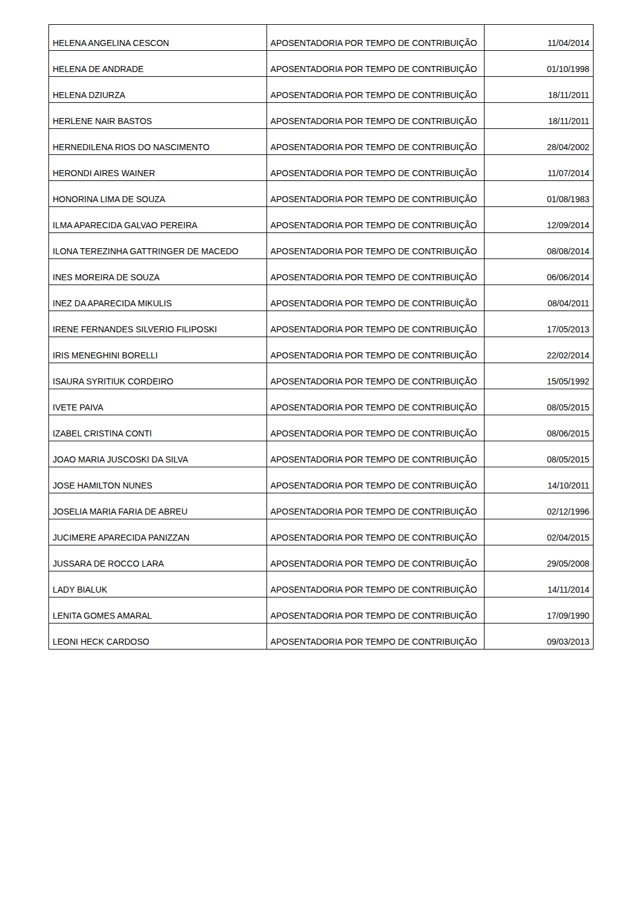| HELENA ANGELINA CESCON | APOSENTADORIA POR TEMPO DE CONTRIBUIÇÃO | 11/04/2014 |
| HELENA DE ANDRADE | APOSENTADORIA POR TEMPO DE CONTRIBUIÇÃO | 01/10/1998 |
| HELENA DZIURZA | APOSENTADORIA POR TEMPO DE CONTRIBUIÇÃO | 18/11/2011 |
| HERLENE NAIR BASTOS | APOSENTADORIA POR TEMPO DE CONTRIBUIÇÃO | 18/11/2011 |
| HERNEDILENA RIOS DO NASCIMENTO | APOSENTADORIA POR TEMPO DE CONTRIBUIÇÃO | 28/04/2002 |
| HERONDI AIRES WAINER | APOSENTADORIA POR TEMPO DE CONTRIBUIÇÃO | 11/07/2014 |
| HONORINA LIMA DE SOUZA | APOSENTADORIA POR TEMPO DE CONTRIBUIÇÃO | 01/08/1983 |
| ILMA APARECIDA GALVAO PEREIRA | APOSENTADORIA POR TEMPO DE CONTRIBUIÇÃO | 12/09/2014 |
| ILONA TEREZINHA GATTRINGER DE MACEDO | APOSENTADORIA POR TEMPO DE CONTRIBUIÇÃO | 08/08/2014 |
| INES MOREIRA DE SOUZA | APOSENTADORIA POR TEMPO DE CONTRIBUIÇÃO | 06/06/2014 |
| INEZ DA APARECIDA MIKULIS | APOSENTADORIA POR TEMPO DE CONTRIBUIÇÃO | 08/04/2011 |
| IRENE FERNANDES SILVERIO FILIPOSKI | APOSENTADORIA POR TEMPO DE CONTRIBUIÇÃO | 17/05/2013 |
| IRIS MENEGHINI BORELLI | APOSENTADORIA POR TEMPO DE CONTRIBUIÇÃO | 22/02/2014 |
| ISAURA SYRITIUK CORDEIRO | APOSENTADORIA POR TEMPO DE CONTRIBUIÇÃO | 15/05/1992 |
| IVETE PAIVA | APOSENTADORIA POR TEMPO DE CONTRIBUIÇÃO | 08/05/2015 |
| IZABEL CRISTINA CONTI | APOSENTADORIA POR TEMPO DE CONTRIBUIÇÃO | 08/06/2015 |
| JOAO MARIA JUSCOSKI DA SILVA | APOSENTADORIA POR TEMPO DE CONTRIBUIÇÃO | 08/05/2015 |
| JOSE HAMILTON NUNES | APOSENTADORIA POR TEMPO DE CONTRIBUIÇÃO | 14/10/2011 |
| JOSELIA MARIA FARIA DE ABREU | APOSENTADORIA POR TEMPO DE CONTRIBUIÇÃO | 02/12/1996 |
| JUCIMERE APARECIDA PANIZZAN | APOSENTADORIA POR TEMPO DE CONTRIBUIÇÃO | 02/04/2015 |
| JUSSARA DE ROCCO LARA | APOSENTADORIA POR TEMPO DE CONTRIBUIÇÃO | 29/05/2008 |
| LADY BIALUK | APOSENTADORIA POR TEMPO DE CONTRIBUIÇÃO | 14/11/2014 |
| LENITA GOMES AMARAL | APOSENTADORIA POR TEMPO DE CONTRIBUIÇÃO | 17/09/1990 |
| LEONI HECK CARDOSO | APOSENTADORIA POR TEMPO DE CONTRIBUIÇÃO | 09/03/2013 |